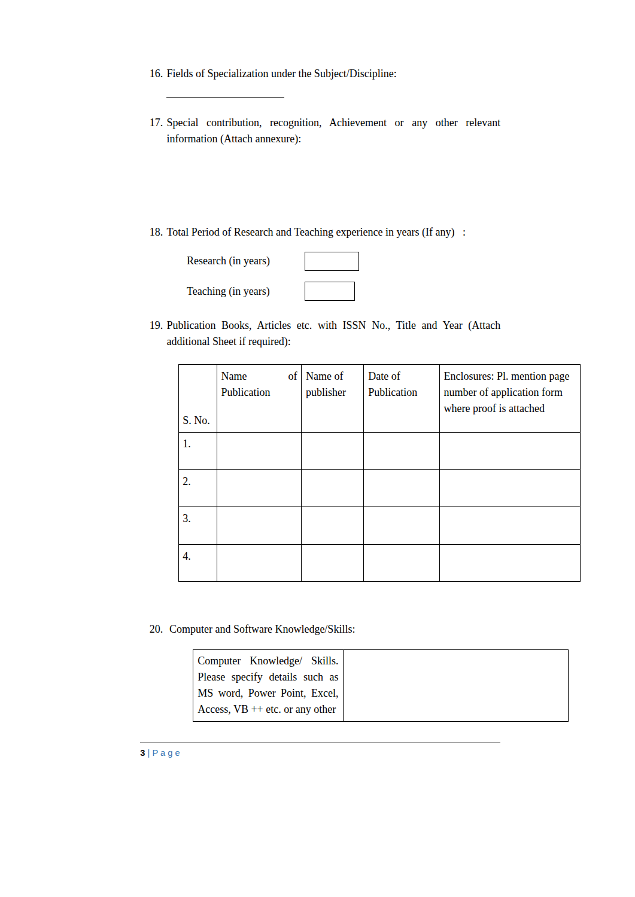16. Fields of Specialization under the Subject/Discipline:
17.
Special contribution, recognition, Achievement or any other relevant information (Attach annexure):
18. Total Period of Research and Teaching experience in years (If any) :
Research (in years)
Teaching (in years)
19.
Publication Books, Articles etc. with ISSN No., Title and Year (Attach additional Sheet if required):
| S. No. | Name of Publication | Name of publisher | Date of Publication | Enclosures: Pl. mention page number of application form where proof is attached |
| --- | --- | --- | --- | --- |
| 1. | | | | |
| 2. | | | | |
| 3. | | | | |
| 4. | | | | |
20. Computer and Software Knowledge/Skills:
| Computer Knowledge/ Skills. Please specify details such as MS word, Power Point, Excel, Access, VB ++ etc. or any other | |
3 | P a g e